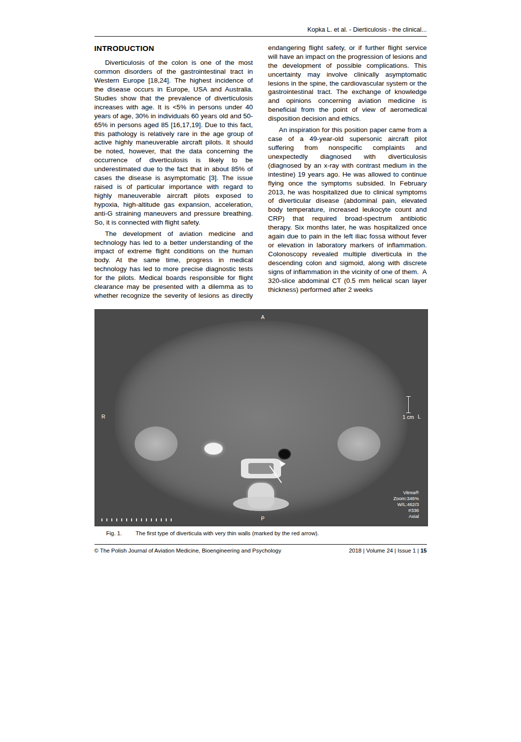Kopka L. et al. - Dierticulosis - the clinical...
INTRODUCTION
Diverticulosis of the colon is one of the most common disorders of the gastrointestinal tract in Western Europe [18,24]. The highest incidence of the disease occurs in Europe, USA and Australia. Studies show that the prevalence of diverticulosis increases with age. It is <5% in persons under 40 years of age, 30% in individuals 60 years old and 50-65% in persons aged 85 [16,17,19]. Due to this fact, this pathology is relatively rare in the age group of active highly maneuverable aircraft pilots. It should be noted, however, that the data concerning the occurrence of diverticulosis is likely to be underestimated due to the fact that in about 85% of cases the disease is asymptomatic [3]. The issue raised is of particular importance with regard to highly maneuverable aircraft pilots exposed to hypoxia, high-altitude gas expansion, acceleration, anti-G straining maneuvers and pressure breathing. So, it is connected with flight safety.
The development of aviation medicine and technology has led to a better understanding of the impact of extreme flight conditions on the human body. At the same time, progress in medical technology has led to more precise diagnostic tests for the pilots. Medical boards responsible for flight clearance may be presented with a dilemma as to whether recognize the severity of lesions as directly endangering flight safety, or if further flight service will have an impact on the progression of lesions and the development of possible complications. This uncertainty may involve clinically asymptomatic lesions in the spine, the cardiovascular system or the gastrointestinal tract. The exchange of knowledge and opinions concerning aviation medicine is beneficial from the point of view of aeromedical disposition decision and ethics.
An inspiration for this position paper came from a case of a 49-year-old supersonic aircraft pilot suffering from nonspecific complaints and unexpectedly diagnosed with diverticulosis (diagnosed by an x-ray with contrast medium in the intestine) 19 years ago. He was allowed to continue flying once the symptoms subsided. In February 2013, he was hospitalized due to clinical symptoms of diverticular disease (abdominal pain, elevated body temperature, increased leukocyte count and CRP) that required broad-spectrum antibiotic therapy. Six months later, he was hospitalized once again due to pain in the left iliac fossa without fever or elevation in laboratory markers of inflammation. Colonoscopy revealed multiple diverticula in the descending colon and sigmoid, along with discrete signs of inflammation in the vicinity of one of them. A 320-slice abdominal CT (0.5 mm helical scan layer thickness) performed after 2 weeks
A
P
R
L
1 cm
Vitrea®
Zoom:346%
W/L:462/3
#336
Axial
Fig. 1. The first type of diverticula with very thin walls (marked by the red arrow).
© The Polish Journal of Aviation Medicine, Bioengineering and Psychology
2018 | Volume 24 | Issue 1 | 15